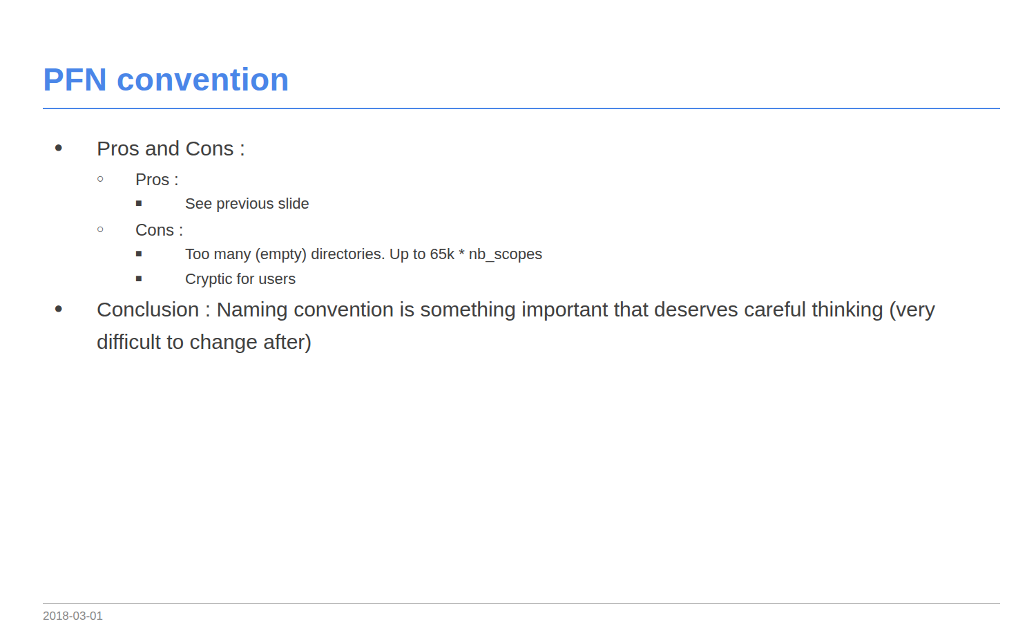PFN convention
Pros and Cons :
Pros :
See previous slide
Cons :
Too many (empty) directories. Up to 65k * nb_scopes
Cryptic for users
Conclusion : Naming convention is something important that deserves careful thinking (very difficult to change after)
2018-03-01